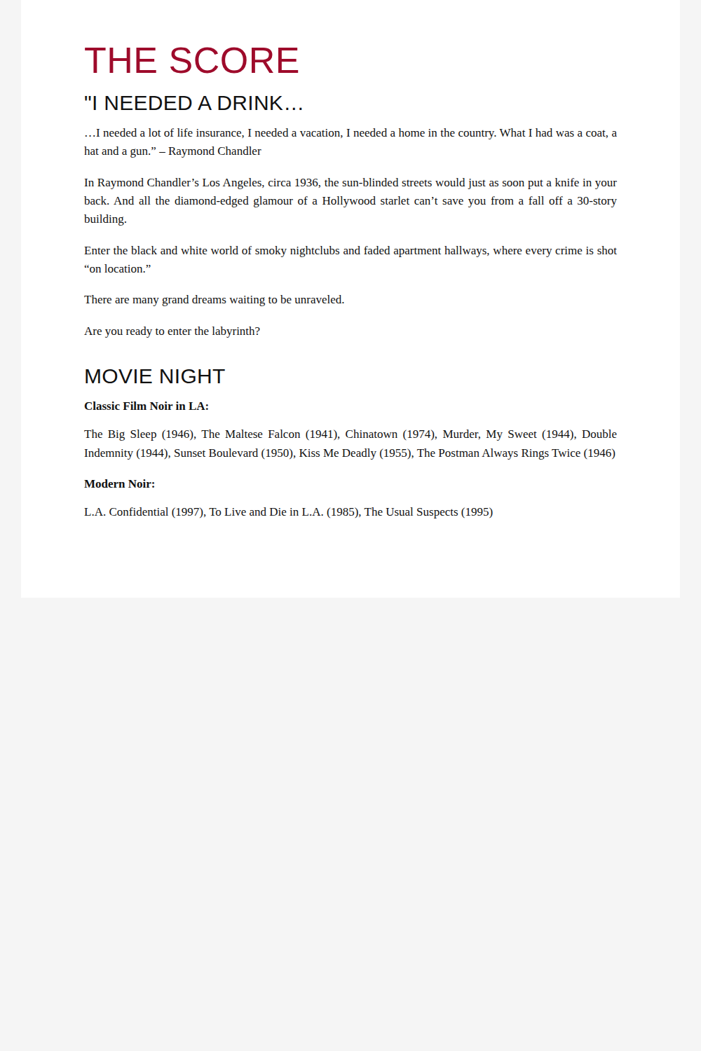The Score
"I needed a drink…
…I needed a lot of life insurance, I needed a vacation, I needed a home in the country. What I had was a coat, a hat and a gun.” – Raymond Chandler
In Raymond Chandler’s Los Angeles, circa 1936, the sun-blinded streets would just as soon put a knife in your back. And all the diamond-edged glamour of a Hollywood starlet can’t save you from a fall off a 30-story building.
Enter the black and white world of smoky nightclubs and faded apartment hallways, where every crime is shot “on location.”
There are many grand dreams waiting to be unraveled.
Are you ready to enter the labyrinth?
Movie Night
Classic Film Noir in LA:
The Big Sleep (1946), The Maltese Falcon (1941), Chinatown (1974), Murder, My Sweet (1944), Double Indemnity (1944), Sunset Boulevard (1950), Kiss Me Deadly (1955), The Postman Always Rings Twice (1946)
Modern Noir:
L.A. Confidential (1997), To Live and Die in L.A. (1985), The Usual Suspects (1995)